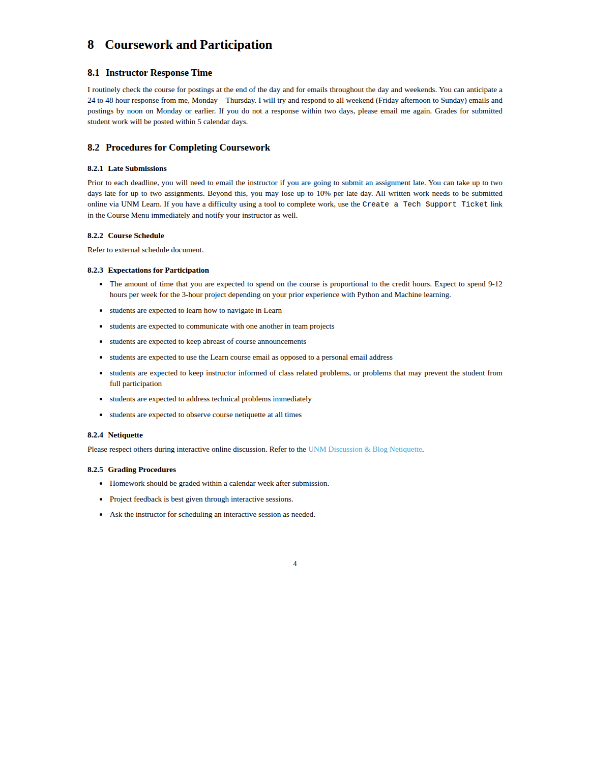8 Coursework and Participation
8.1 Instructor Response Time
I routinely check the course for postings at the end of the day and for emails throughout the day and weekends. You can anticipate a 24 to 48 hour response from me, Monday – Thursday. I will try and respond to all weekend (Friday afternoon to Sunday) emails and postings by noon on Monday or earlier. If you do not a response within two days, please email me again. Grades for submitted student work will be posted within 5 calendar days.
8.2 Procedures for Completing Coursework
8.2.1 Late Submissions
Prior to each deadline, you will need to email the instructor if you are going to submit an assignment late. You can take up to two days late for up to two assignments. Beyond this, you may lose up to 10% per late day. All written work needs to be submitted online via UNM Learn. If you have a difficulty using a tool to complete work, use the Create a Tech Support Ticket link in the Course Menu immediately and notify your instructor as well.
8.2.2 Course Schedule
Refer to external schedule document.
8.2.3 Expectations for Participation
The amount of time that you are expected to spend on the course is proportional to the credit hours. Expect to spend 9-12 hours per week for the 3-hour project depending on your prior experience with Python and Machine learning.
students are expected to learn how to navigate in Learn
students are expected to communicate with one another in team projects
students are expected to keep abreast of course announcements
students are expected to use the Learn course email as opposed to a personal email address
students are expected to keep instructor informed of class related problems, or problems that may prevent the student from full participation
students are expected to address technical problems immediately
students are expected to observe course netiquette at all times
8.2.4 Netiquette
Please respect others during interactive online discussion. Refer to the UNM Discussion & Blog Netiquette.
8.2.5 Grading Procedures
Homework should be graded within a calendar week after submission.
Project feedback is best given through interactive sessions.
Ask the instructor for scheduling an interactive session as needed.
4